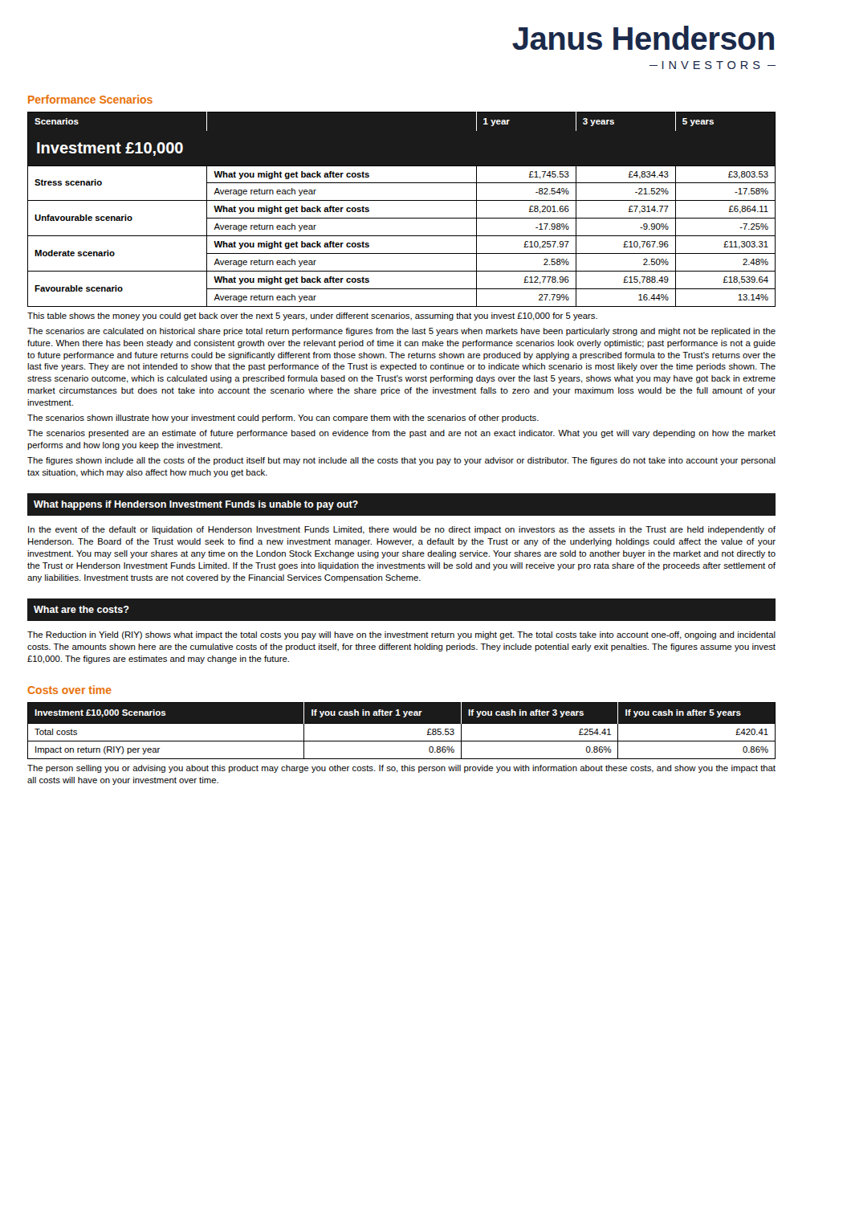Janus Henderson
INVESTORS
Performance Scenarios
| Investment £10,000 |
| Scenarios | | 1 year | 3 years | 5 years |
| Stress scenario | What you might get back after costs | £1,745.53 | £4,834.43 | £3,803.53 |
| Average return each year | -82.54% | -21.52% | -17.58% |
| Unfavourable scenario | What you might get back after costs | £8,201.66 | £7,314.77 | £6,864.11 |
| Average return each year | -17.98% | -9.90% | -7.25% |
| Moderate scenario | What you might get back after costs | £10,257.97 | £10,767.96 | £11,303.31 |
| Average return each year | 2.58% | 2.50% | 2.48% |
| Favourable scenario | What you might get back after costs | £12,778.96 | £15,788.49 | £18,539.64 |
| Average return each year | 27.79% | 16.44% | 13.14% |
This table shows the money you could get back over the next 5 years, under different scenarios, assuming that you invest £10,000 for 5 years.
The scenarios are calculated on historical share price total return performance figures from the last 5 years when markets have been particularly strong and might not be replicated in the future. When there has been steady and consistent growth over the relevant period of time it can make the performance scenarios look overly optimistic; past performance is not a guide to future performance and future returns could be significantly different from those shown. The returns shown are produced by applying a prescribed formula to the Trust's returns over the last five years. They are not intended to show that the past performance of the Trust is expected to continue or to indicate which scenario is most likely over the time periods shown. The stress scenario outcome, which is calculated using a prescribed formula based on the Trust's worst performing days over the last 5 years, shows what you may have got back in extreme market circumstances but does not take into account the scenario where the share price of the investment falls to zero and your maximum loss would be the full amount of your investment.
The scenarios shown illustrate how your investment could perform. You can compare them with the scenarios of other products.
The scenarios presented are an estimate of future performance based on evidence from the past and are not an exact indicator. What you get will vary depending on how the market performs and how long you keep the investment.
The figures shown include all the costs of the product itself but may not include all the costs that you pay to your advisor or distributor. The figures do not take into account your personal tax situation, which may also affect how much you get back.
What happens if Henderson Investment Funds is unable to pay out?
In the event of the default or liquidation of Henderson Investment Funds Limited, there would be no direct impact on investors as the assets in the Trust are held independently of Henderson. The Board of the Trust would seek to find a new investment manager. However, a default by the Trust or any of the underlying holdings could affect the value of your investment. You may sell your shares at any time on the London Stock Exchange using your share dealing service. Your shares are sold to another buyer in the market and not directly to the Trust or Henderson Investment Funds Limited. If the Trust goes into liquidation the investments will be sold and you will receive your pro rata share of the proceeds after settlement of any liabilities. Investment trusts are not covered by the Financial Services Compensation Scheme.
What are the costs?
The Reduction in Yield (RIY) shows what impact the total costs you pay will have on the investment return you might get. The total costs take into account one-off, ongoing and incidental costs. The amounts shown here are the cumulative costs of the product itself, for three different holding periods. They include potential early exit penalties. The figures assume you invest £10,000. The figures are estimates and may change in the future.
Costs over time
| Investment £10,000 Scenarios | If you cash in after 1 year | If you cash in after 3 years | If you cash in after 5 years |
| --- | --- | --- | --- |
| Total costs | £85.53 | £254.41 | £420.41 |
| Impact on return (RIY) per year | 0.86% | 0.86% | 0.86% |
The person selling you or advising you about this product may charge you other costs. If so, this person will provide you with information about these costs, and show you the impact that all costs will have on your investment over time.